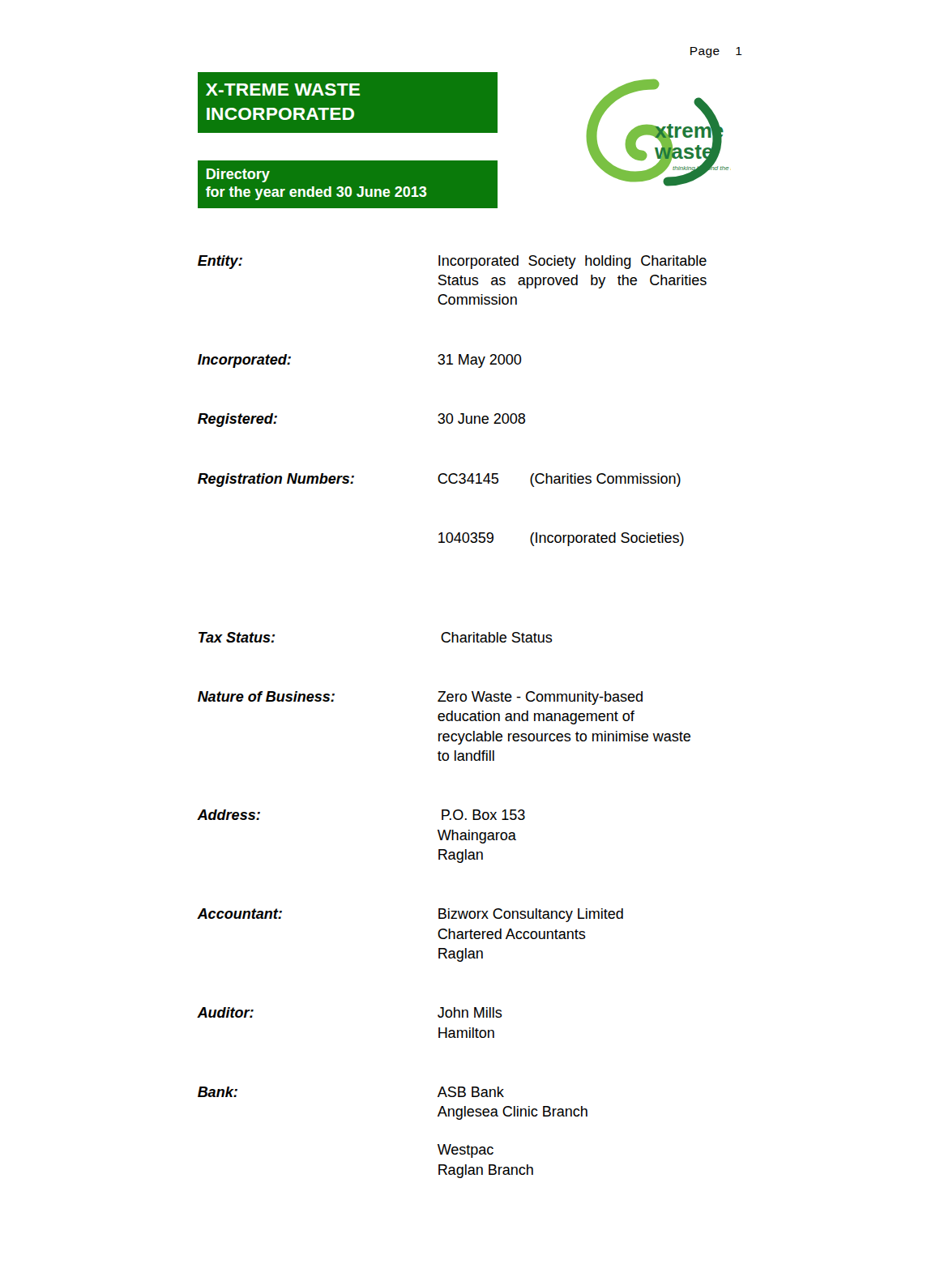Page 1
X-TREME WASTE INCORPORATED
Directory
for the year ended 30 June 2013
xtreme waste thinking beyond the bin
| Entity: | Incorporated Society holding Charitable Status as approved by the Charities Commission |
| Incorporated: | 31 May 2000 |
| Registered: | 30 June 2008 |
| Registration Numbers: | / CC34145 / (Charities Commission) / / 1040359 / (Incorporated Societies) / |
| Tax Status: | Charitable Status |
| Nature of Business: | Zero Waste - Community-based education and management of recyclable resources to minimise waste to landfill |
| Address: | P.O. Box 153 Whaingaroa Raglan |
| Accountant: | Bizworx Consultancy Limited Chartered Accountants Raglan |
| Auditor: | John Mills Hamilton |
| Bank: | ASB Bank Anglesea Clinic Branch Westpac Raglan Branch |